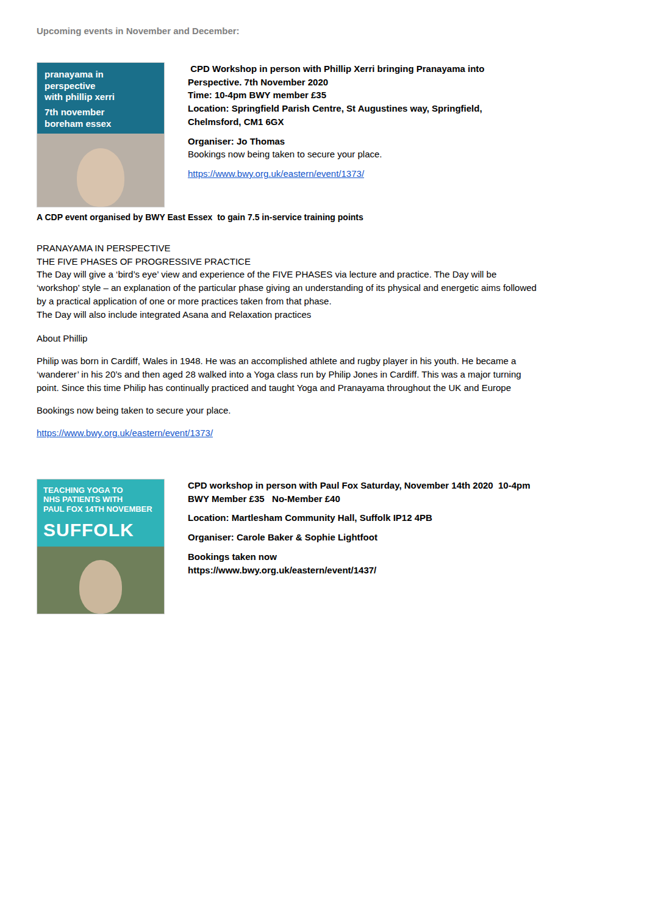Upcoming events in November and December:
| pranayama in perspective with phillip xerri 7th november boreham essex | CPD Workshop in person with Phillip Xerri bringing Pranayama into Perspective. 7th November 2020 Time: 10-4pm BWY member £35 Location: Springfield Parish Centre, St Augustines way, Springfield, Chelmsford, CM1 6GX Organiser: Jo Thomas Bookings now being taken to secure your place. https://www.bwy.org.uk/eastern/event/1373/ |
A CDP event organised by BWY East Essex to gain 7.5 in-service training points
PRANAYAMA IN PERSPECTIVE
THE FIVE PHASES OF PROGRESSIVE PRACTICE
The Day will give a ‘bird’s eye’ view and experience of the FIVE PHASES via lecture and practice. The Day will be ‘workshop’ style – an explanation of the particular phase giving an understanding of its physical and energetic aims followed by a practical application of one or more practices taken from that phase.
The Day will also include integrated Asana and Relaxation practices
About Phillip
Philip was born in Cardiff, Wales in 1948. He was an accomplished athlete and rugby player in his youth. He became a ‘wanderer’ in his 20’s and then aged 28 walked into a Yoga class run by Philip Jones in Cardiff. This was a major turning point. Since this time Philip has continually practiced and taught Yoga and Pranayama throughout the UK and Europe
Bookings now being taken to secure your place.
https://www.bwy.org.uk/eastern/event/1373/
| TEACHING YOGA TO NHS PATIENTS WITH PAUL FOX 14TH NOVEMBER SUFFOLK | CPD workshop in person with Paul Fox Saturday, November 14th 2020 10-4pm BWY Member £35 No-Member £40 Location: Martlesham Community Hall, Suffolk IP12 4PB Organiser: Carole Baker & Sophie Lightfoot Bookings taken now https://www.bwy.org.uk/eastern/event/1437/ |